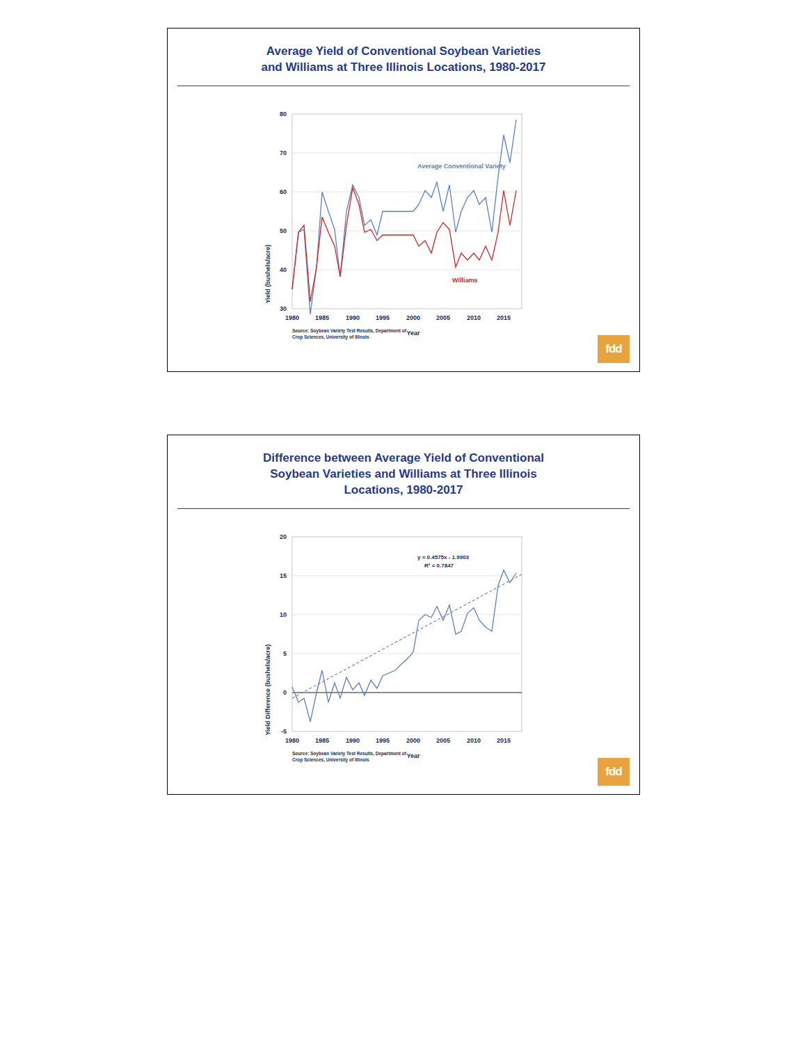Average Yield of Conventional Soybean Varieties
and Williams at Three Illinois Locations, 1980-2017
Yield (bushels/acre) 80 70 60 50 40 30 1980 1985 1990 1995 2000 2005 2010 2015 Year Average Conventional Variety Williams Source: Soybean Variety Test Results, Department of Crop Sciences, University of Illinois
fdd
Difference between Average Yield of Conventional
Soybean Varieties and Williams at Three Illinois
Locations, 1980-2017
Yield Difference (bushels/acre) 20 15 10 5 0 -5 1980 1985 1990 1995 2000 2005 2010 2015 Year y = 0.4575x - 1.9903 R² = 0.7847 Source: Soybean Variety Test Results, Department of Crop Sciences, University of Illinois
fdd